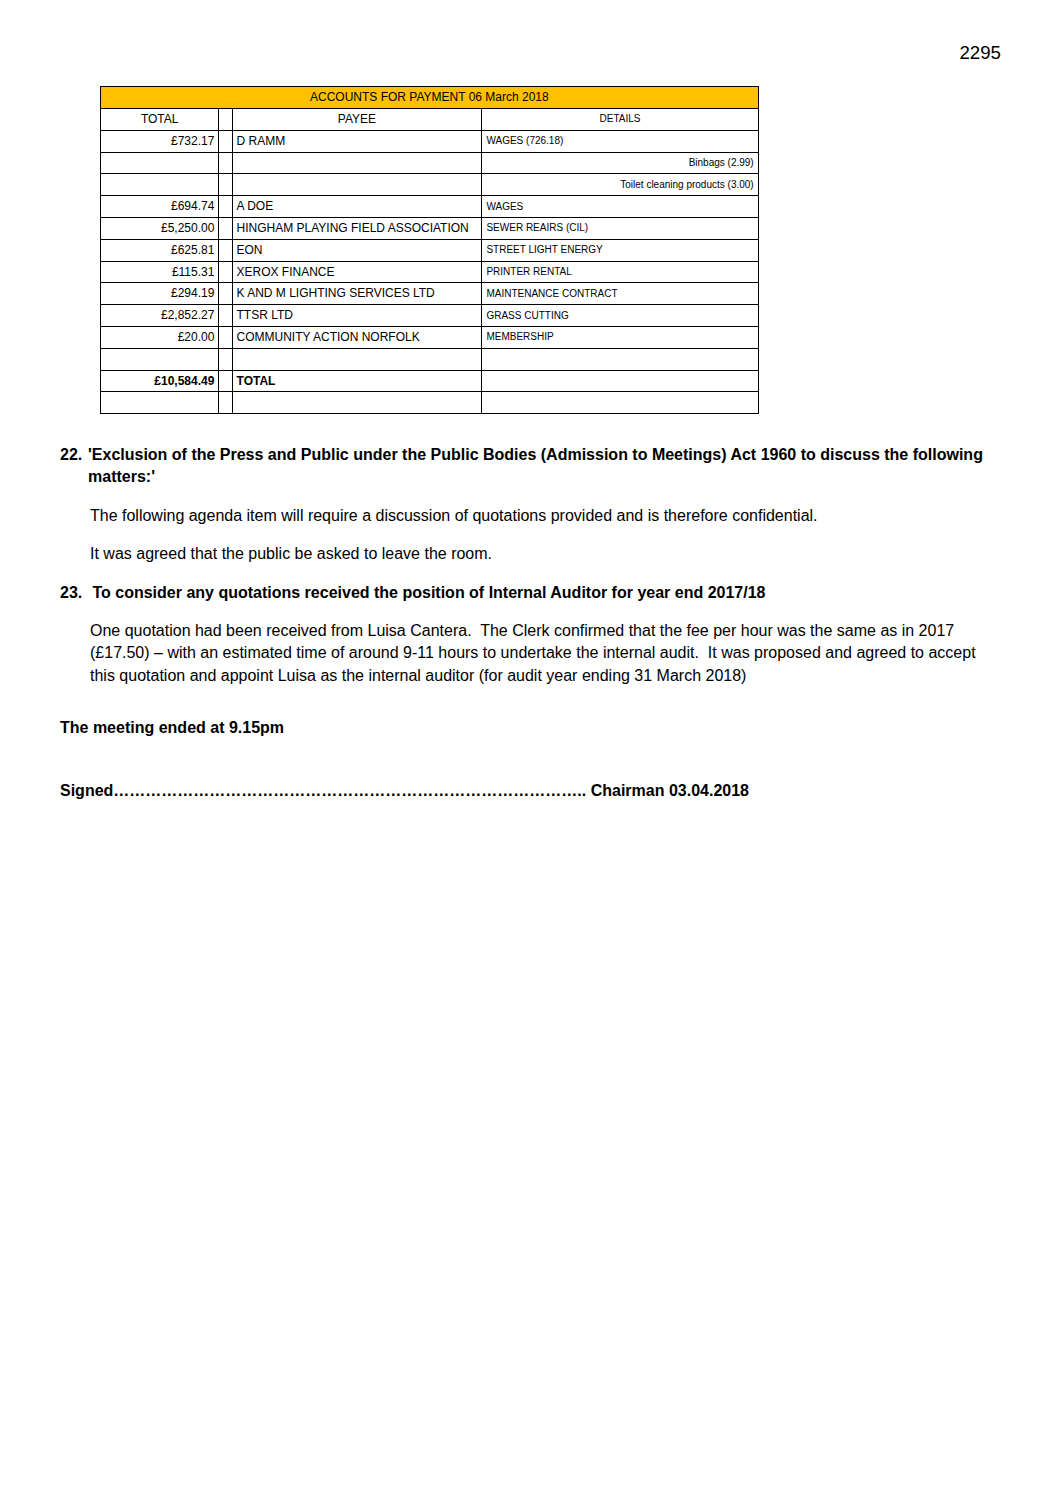2295
| ACCOUNTS FOR PAYMENT 06 March 2018 |
| TOTAL | | PAYEE | DETAILS |
| £732.17 | | D RAMM | WAGES (726.18) |
| | | | Binbags (2.99) |
| | | | Toilet cleaning products (3.00) |
| £694.74 | | A DOE | WAGES |
| £5,250.00 | | HINGHAM PLAYING FIELD ASSOCIATION | SEWER REAIRS (CIL) |
| £625.81 | | EON | STREET LIGHT ENERGY |
| £115.31 | | XEROX FINANCE | PRINTER RENTAL |
| £294.19 | | K AND M LIGHTING SERVICES LTD | MAINTENANCE CONTRACT |
| £2,852.27 | | TTSR LTD | GRASS CUTTING |
| £20.00 | | COMMUNITY ACTION NORFOLK | MEMBERSHIP |
| £10,584.49 | | TOTAL | |
22.'Exclusion of the Press and Public under the Public Bodies (Admission to Meetings) Act 1960 to discuss the following matters:'
The following agenda item will require a discussion of quotations provided and is therefore confidential.
It was agreed that the public be asked to leave the room.
23. To consider any quotations received the position of Internal Auditor for year end 2017/18
One quotation had been received from Luisa Cantera. The Clerk confirmed that the fee per hour was the same as in 2017 (£17.50) – with an estimated time of around 9-11 hours to undertake the internal audit. It was proposed and agreed to accept this quotation and appoint Luisa as the internal auditor (for audit year ending 31 March 2018)
The meeting ended at 9.15pm
Signed…………………………………………………………………………….. Chairman 03.04.2018